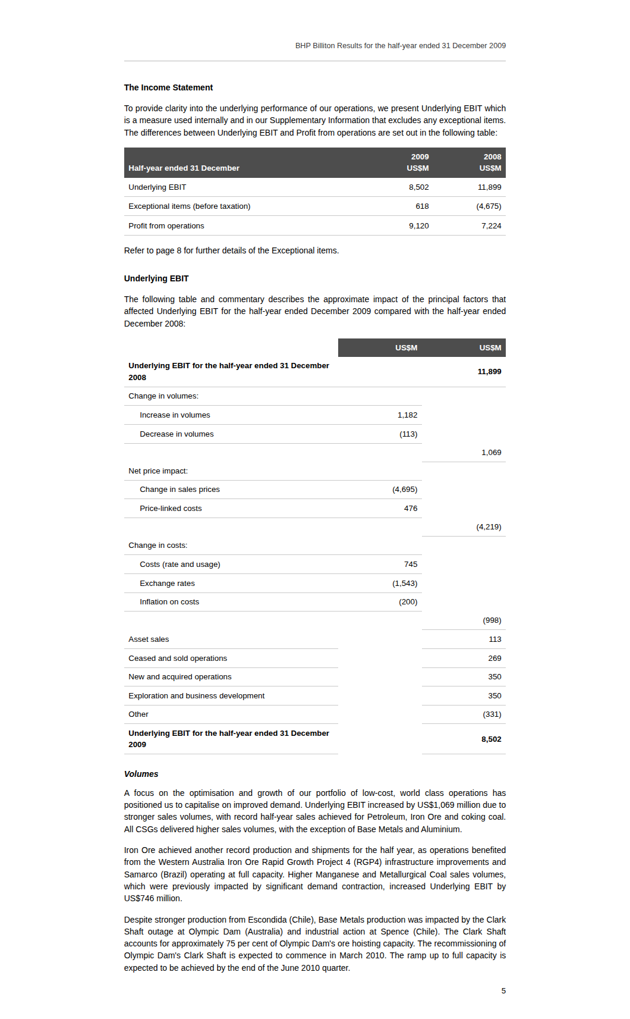BHP Billiton Results for the half-year ended 31 December 2009
The Income Statement
To provide clarity into the underlying performance of our operations, we present Underlying EBIT which is a measure used internally and in our Supplementary Information that excludes any exceptional items. The differences between Underlying EBIT and Profit from operations are set out in the following table:
| Half-year ended 31 December | | 2009 US$M | 2008 US$M |
| --- | --- | --- | --- |
| Underlying EBIT | | 8,502 | 11,899 |
| Exceptional items (before taxation) | | 618 | (4,675) |
| Profit from operations | | 9,120 | 7,224 |
Refer to page 8 for further details of the Exceptional items.
Underlying EBIT
The following table and commentary describes the approximate impact of the principal factors that affected Underlying EBIT for the half-year ended December 2009 compared with the half-year ended December 2008:
| | US$M | US$M |
| --- | --- | --- |
| Underlying EBIT for the half-year ended 31 December 2008 | | 11,899 |
| Change in volumes: | | |
| Increase in volumes | 1,182 | |
| Decrease in volumes | (113) | |
| | | 1,069 |
| Net price impact: | | |
| Change in sales prices | (4,695) | |
| Price-linked costs | 476 | |
| | | (4,219) |
| Change in costs: | | |
| Costs (rate and usage) | 745 | |
| Exchange rates | (1,543) | |
| Inflation on costs | (200) | |
| | | (998) |
| Asset sales | | 113 |
| Ceased and sold operations | | 269 |
| New and acquired operations | | 350 |
| Exploration and business development | | 350 |
| Other | | (331) |
| Underlying EBIT for the half-year ended 31 December 2009 | | 8,502 |
Volumes
A focus on the optimisation and growth of our portfolio of low-cost, world class operations has positioned us to capitalise on improved demand. Underlying EBIT increased by US$1,069 million due to stronger sales volumes, with record half-year sales achieved for Petroleum, Iron Ore and coking coal. All CSGs delivered higher sales volumes, with the exception of Base Metals and Aluminium.
Iron Ore achieved another record production and shipments for the half year, as operations benefited from the Western Australia Iron Ore Rapid Growth Project 4 (RGP4) infrastructure improvements and Samarco (Brazil) operating at full capacity. Higher Manganese and Metallurgical Coal sales volumes, which were previously impacted by significant demand contraction, increased Underlying EBIT by US$746 million.
Despite stronger production from Escondida (Chile), Base Metals production was impacted by the Clark Shaft outage at Olympic Dam (Australia) and industrial action at Spence (Chile). The Clark Shaft accounts for approximately 75 per cent of Olympic Dam's ore hoisting capacity. The recommissioning of Olympic Dam's Clark Shaft is expected to commence in March 2010. The ramp up to full capacity is expected to be achieved by the end of the June 2010 quarter.
5